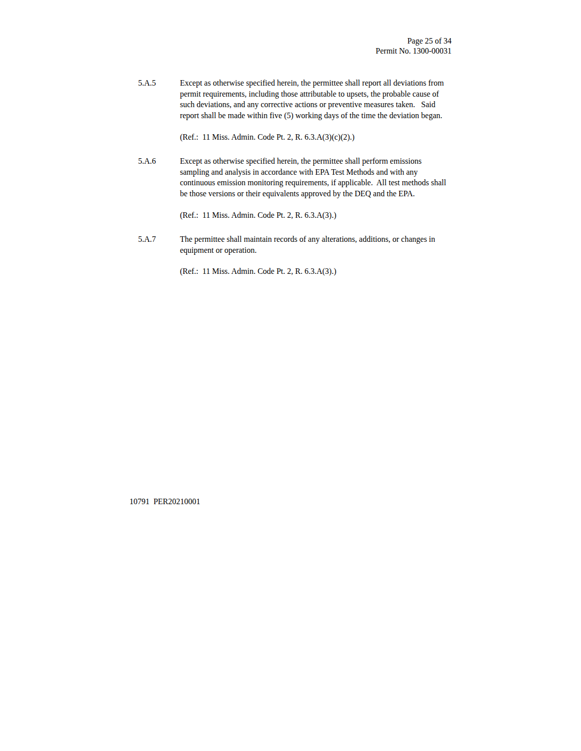Page 25 of 34
Permit No. 1300-00031
5.A.5
Except as otherwise specified herein, the permittee shall report all deviations from permit requirements, including those attributable to upsets, the probable cause of such deviations, and any corrective actions or preventive measures taken. Said report shall be made within five (5) working days of the time the deviation began.
(Ref.: 11 Miss. Admin. Code Pt. 2, R. 6.3.A(3)(c)(2).)
5.A.6
Except as otherwise specified herein, the permittee shall perform emissions sampling and analysis in accordance with EPA Test Methods and with any continuous emission monitoring requirements, if applicable. All test methods shall be those versions or their equivalents approved by the DEQ and the EPA.
(Ref.: 11 Miss. Admin. Code Pt. 2, R. 6.3.A(3).)
5.A.7
The permittee shall maintain records of any alterations, additions, or changes in equipment or operation.
(Ref.: 11 Miss. Admin. Code Pt. 2, R. 6.3.A(3).)
10791 PER20210001